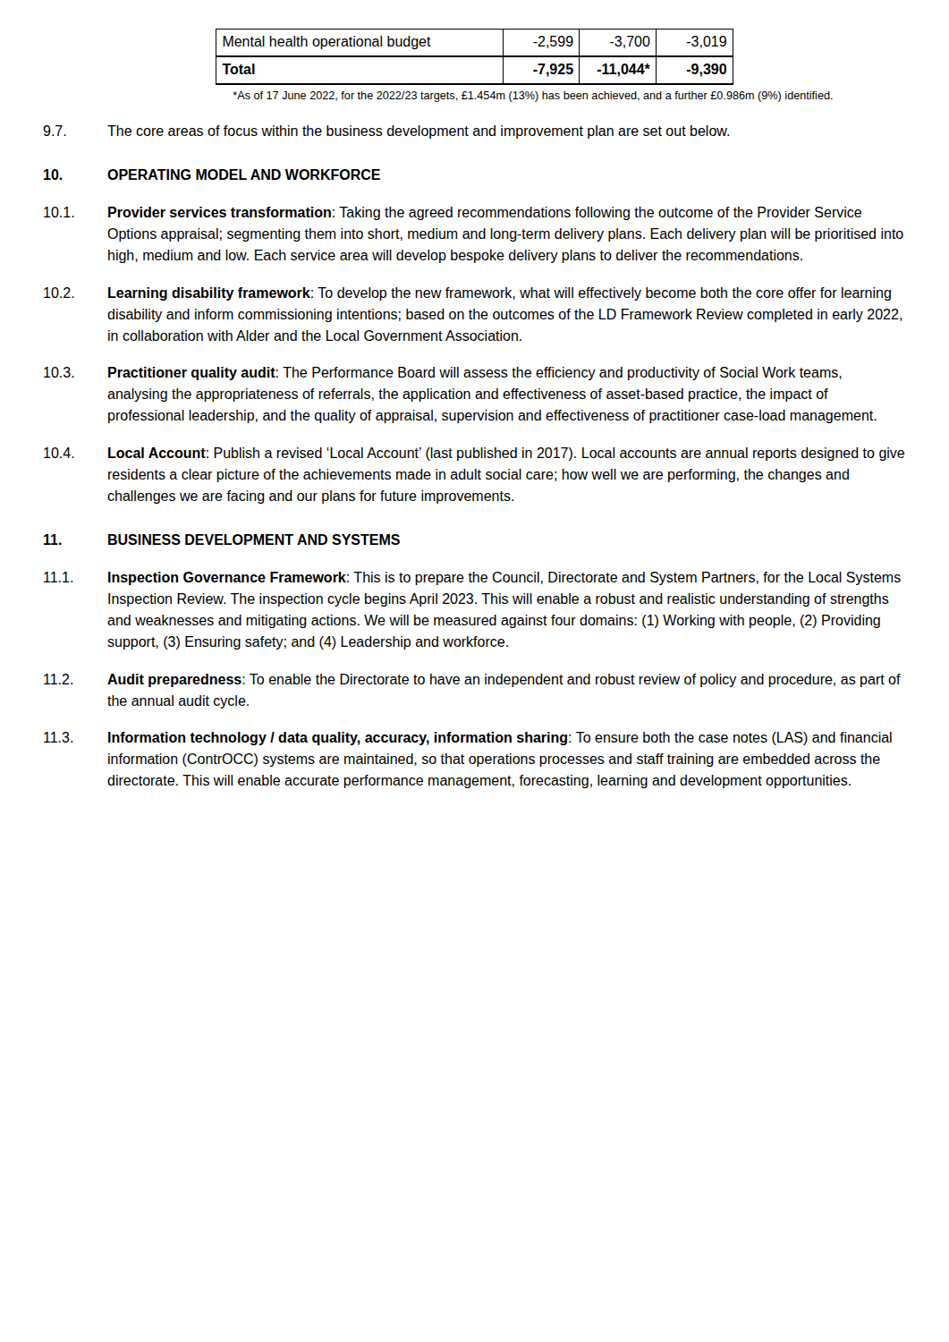| Mental health operational budget | -2,599 | -3,700 | -3,019 |
| Total | -7,925 | -11,044* | -9,390 |
*As of 17 June 2022, for the 2022/23 targets, £1.454m (13%) has been achieved, and a further £0.986m (9%) identified.
9.7.
The core areas of focus within the business development and improvement plan are set out below.
10. Operating model and workforce
10.1.
Provider services transformation: Taking the agreed recommendations following the outcome of the Provider Service Options appraisal; segmenting them into short, medium and long-term delivery plans. Each delivery plan will be prioritised into high, medium and low. Each service area will develop bespoke delivery plans to deliver the recommendations.
10.2.
Learning disability framework: To develop the new framework, what will effectively become both the core offer for learning disability and inform commissioning intentions; based on the outcomes of the LD Framework Review completed in early 2022, in collaboration with Alder and the Local Government Association.
10.3.
Practitioner quality audit: The Performance Board will assess the efficiency and productivity of Social Work teams, analysing the appropriateness of referrals, the application and effectiveness of asset-based practice, the impact of professional leadership, and the quality of appraisal, supervision and effectiveness of practitioner case-load management.
10.4.
Local Account: Publish a revised ‘Local Account’ (last published in 2017). Local accounts are annual reports designed to give residents a clear picture of the achievements made in adult social care; how well we are performing, the changes and challenges we are facing and our plans for future improvements.
11. Business development and systems
11.1.
Inspection Governance Framework: This is to prepare the Council, Directorate and System Partners, for the Local Systems Inspection Review. The inspection cycle begins April 2023. This will enable a robust and realistic understanding of strengths and weaknesses and mitigating actions. We will be measured against four domains: (1) Working with people, (2) Providing support, (3) Ensuring safety; and (4) Leadership and workforce.
11.2.
Audit preparedness: To enable the Directorate to have an independent and robust review of policy and procedure, as part of the annual audit cycle.
11.3.
Information technology / data quality, accuracy, information sharing: To ensure both the case notes (LAS) and financial information (ContrOCC) systems are maintained, so that operations processes and staff training are embedded across the directorate. This will enable accurate performance management, forecasting, learning and development opportunities.